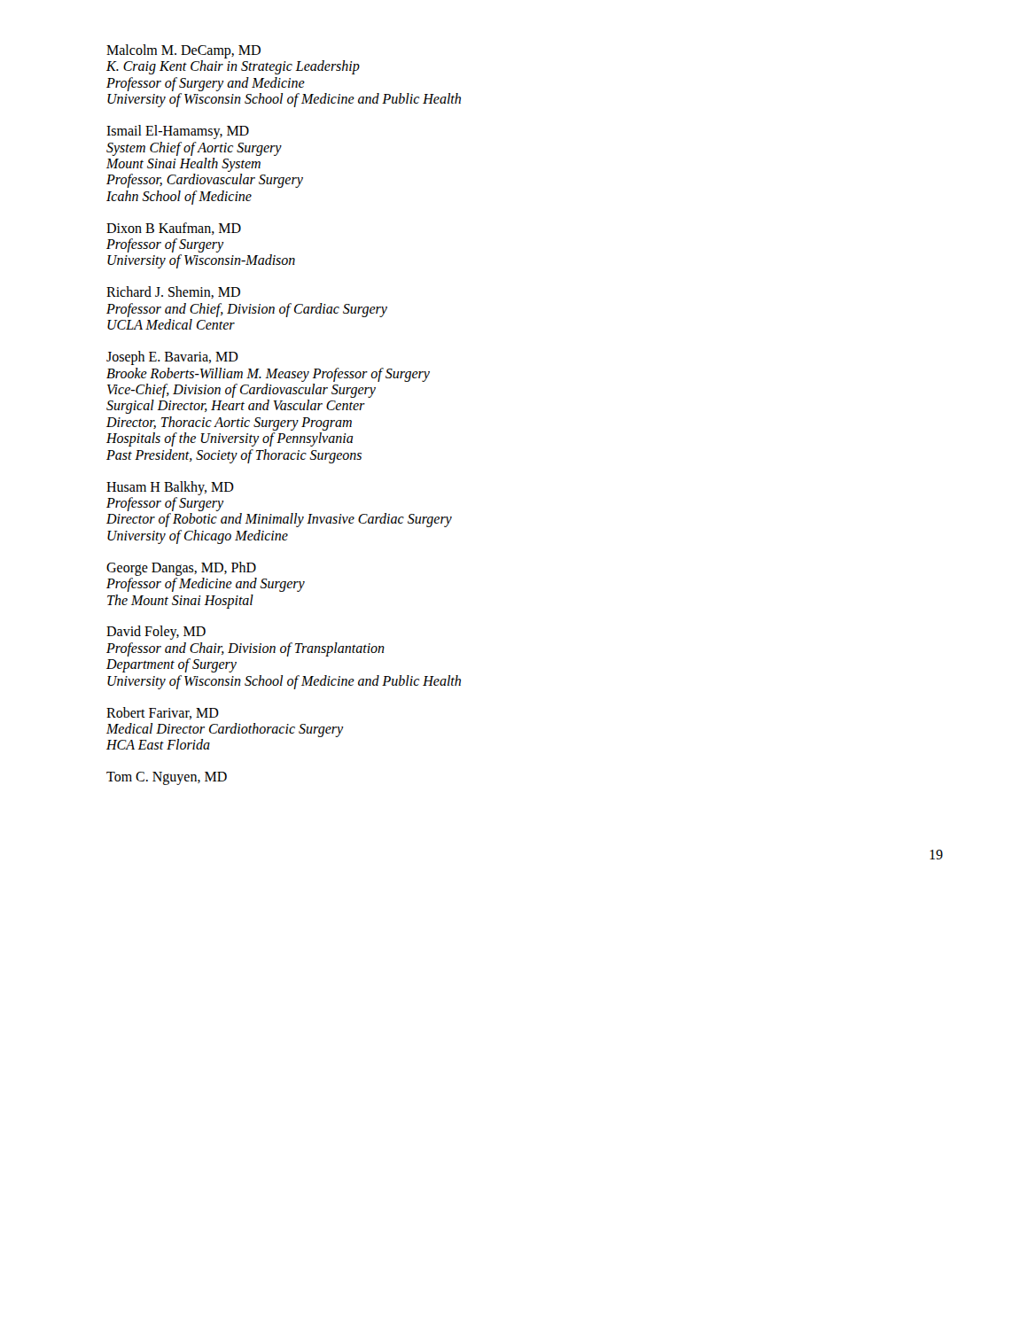Malcolm M. DeCamp, MD
K. Craig Kent Chair in Strategic Leadership
Professor of Surgery and Medicine
University of Wisconsin School of Medicine and Public Health
Ismail El-Hamamsy, MD
System Chief of Aortic Surgery
Mount Sinai Health System
Professor, Cardiovascular Surgery
Icahn School of Medicine
Dixon B Kaufman, MD
Professor of Surgery
University of Wisconsin-Madison
Richard J. Shemin, MD
Professor and Chief, Division of Cardiac Surgery
UCLA Medical Center
Joseph E. Bavaria, MD
Brooke Roberts-William M. Measey Professor of Surgery
Vice-Chief, Division of Cardiovascular Surgery
Surgical Director, Heart and Vascular Center
Director, Thoracic Aortic Surgery Program
Hospitals of the University of Pennsylvania
Past President, Society of Thoracic Surgeons
Husam H Balkhy, MD
Professor of Surgery
Director of Robotic and Minimally Invasive Cardiac Surgery
University of Chicago Medicine
George Dangas, MD, PhD
Professor of Medicine and Surgery
The Mount Sinai Hospital
David Foley, MD
Professor and Chair, Division of Transplantation
Department of Surgery
University of Wisconsin School of Medicine and Public Health
Robert Farivar, MD
Medical Director Cardiothoracic Surgery
HCA East Florida
Tom C. Nguyen, MD
19